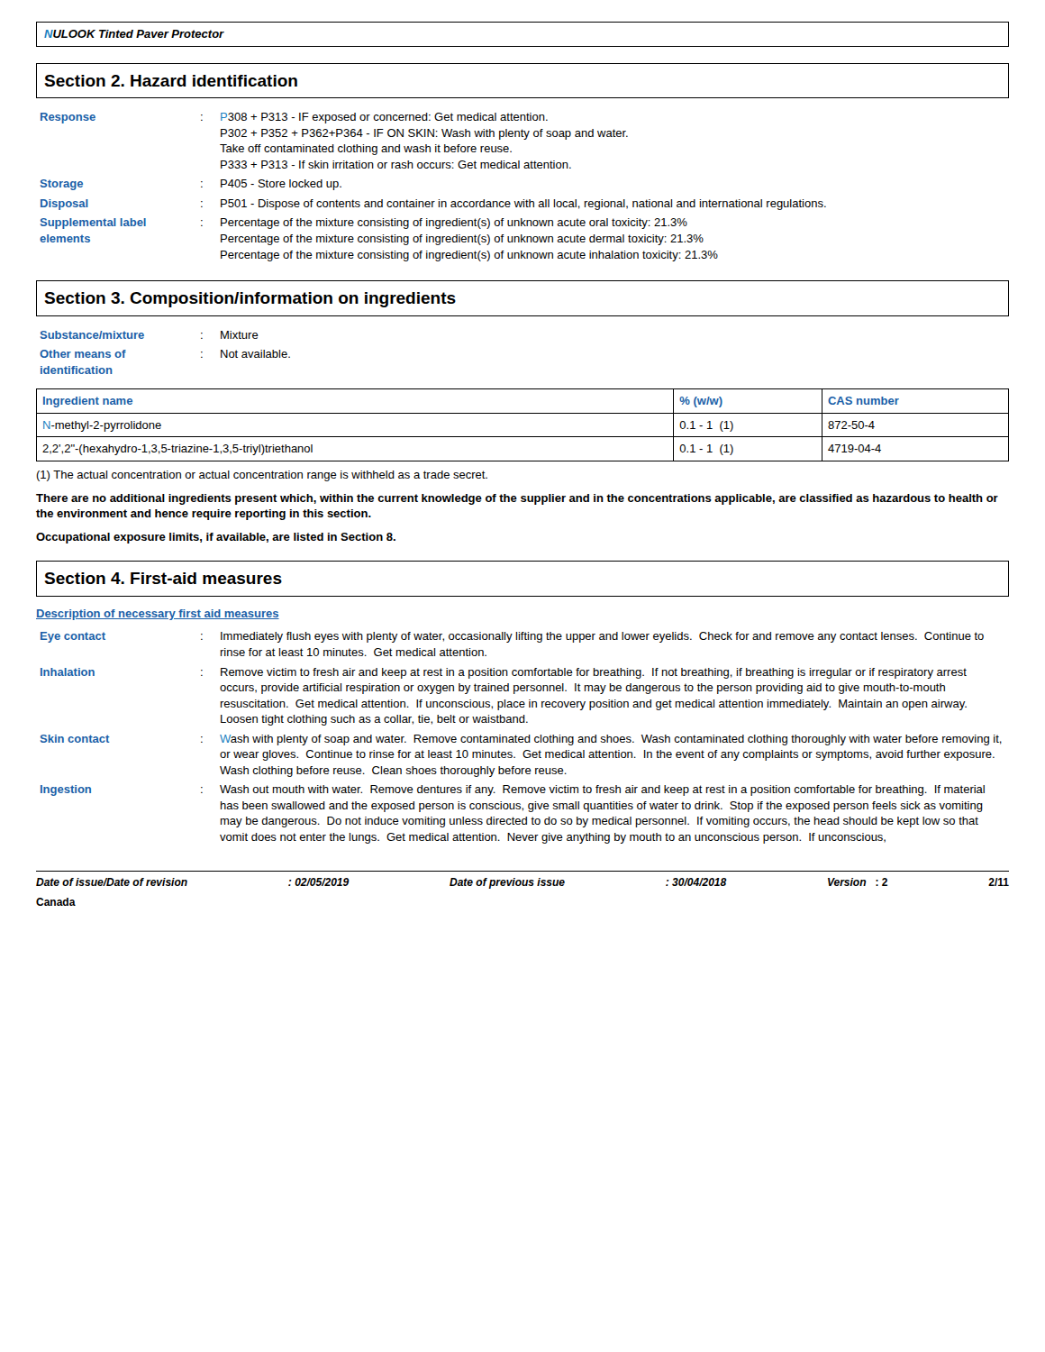NULOOK Tinted Paver Protector
Section 2. Hazard identification
| Response | : | P 308 + P313 - IF exposed or concerned: Get medical attention. P302 + P352 + P362+P364 - IF ON SKIN: Wash with plenty of soap and water. Take off contaminated clothing and wash it before reuse. P333 + P313 - If skin irritation or rash occurs: Get medical attention. |
| Storage | : | P405 - Store locked up. |
| Disposal | : | P501 - Dispose of contents and container in accordance with all local, regional, national and international regulations. |
| Supplemental label elements | : | Percentage of the mixture consisting of ingredient(s) of unknown acute oral toxicity: 21.3% Percentage of the mixture consisting of ingredient(s) of unknown acute dermal toxicity: 21.3% Percentage of the mixture consisting of ingredient(s) of unknown acute inhalation toxicity: 21.3% |
Section 3. Composition/information on ingredients
| Substance/mixture | : | Mixture |
| Other means of identification | : | Not available. |
| Ingredient name | % (w/w) | CAS number |
| --- | --- | --- |
| N -methyl-2-pyrrolidone | 0.1 - 1 (1) | 872-50-4 |
| 2,2',2"-(hexahydro-1,3,5-triazine-1,3,5-triyl)triethanol | 0.1 - 1 (1) | 4719-04-4 |
(1) The actual concentration or actual concentration range is withheld as a trade secret.
There are no additional ingredients present which, within the current knowledge of the supplier and in the concentrations applicable, are classified as hazardous to health or the environment and hence require reporting in this section.
Occupational exposure limits, if available, are listed in Section 8.
Section 4. First-aid measures
Description of necessary first aid measures
| Eye contact | : | Immediately flush eyes with plenty of water, occasionally lifting the upper and lower eyelids. Check for and remove any contact lenses. Continue to rinse for at least 10 minutes. Get medical attention. |
| Inhalation | : | Remove victim to fresh air and keep at rest in a position comfortable for breathing. If not breathing, if breathing is irregular or if respiratory arrest occurs, provide artificial respiration or oxygen by trained personnel. It may be dangerous to the person providing aid to give mouth-to-mouth resuscitation. Get medical attention. If unconscious, place in recovery position and get medical attention immediately. Maintain an open airway. Loosen tight clothing such as a collar, tie, belt or waistband. |
| Skin contact | : | W ash with plenty of soap and water. Remove contaminated clothing and shoes. Wash contaminated clothing thoroughly with water before removing it, or wear gloves. Continue to rinse for at least 10 minutes. Get medical attention. In the event of any complaints or symptoms, avoid further exposure. Wash clothing before reuse. Clean shoes thoroughly before reuse. |
| Ingestion | : | Wash out mouth with water. Remove dentures if any. Remove victim to fresh air and keep at rest in a position comfortable for breathing. If material has been swallowed and the exposed person is conscious, give small quantities of water to drink. Stop if the exposed person feels sick as vomiting may be dangerous. Do not induce vomiting unless directed to do so by medical personnel. If vomiting occurs, the head should be kept low so that vomit does not enter the lungs. Get medical attention. Never give anything by mouth to an unconscious person. If unconscious, |
Date of issue/Date of revision : 02/05/2019 Date of previous issue : 30/04/2018 Version : 2 2/11
Canada